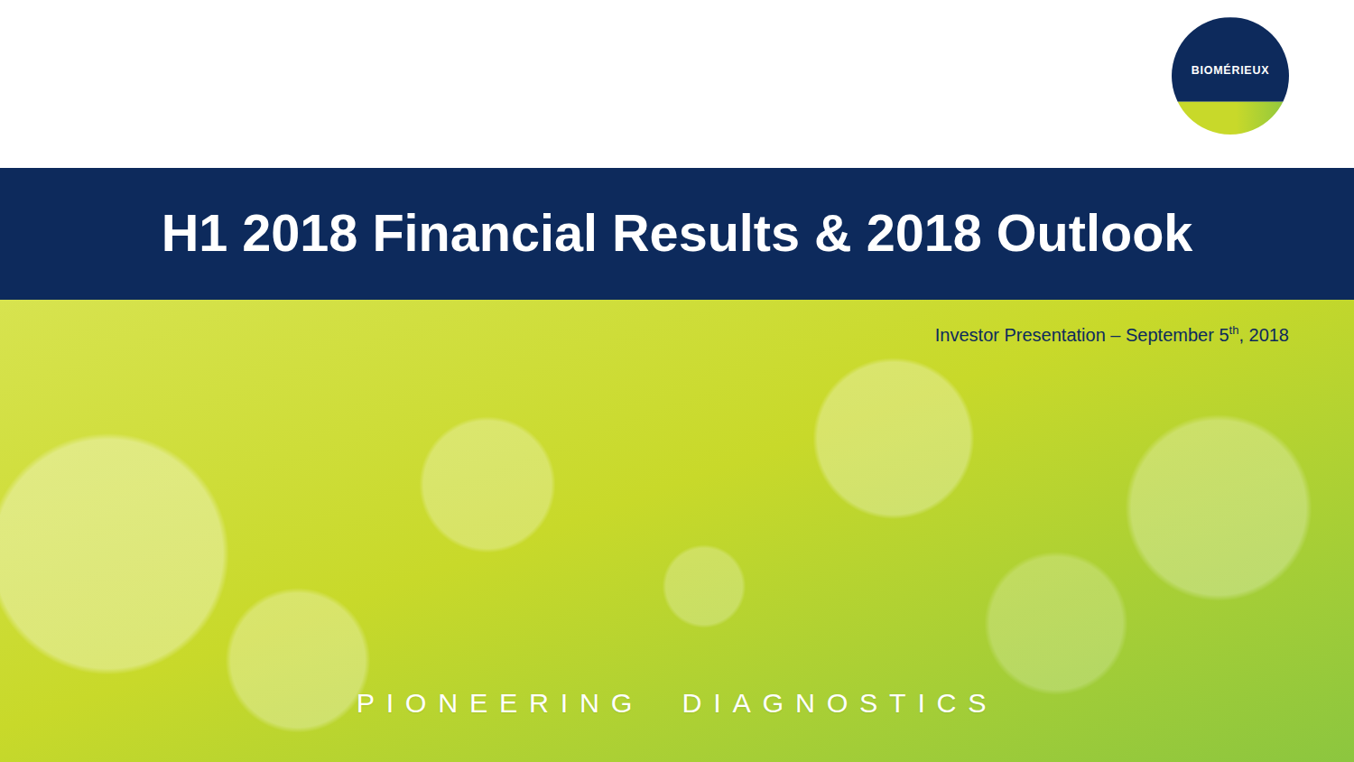BIOMÉRIEUX
H1 2018 Financial Results & 2018 Outlook
Investor Presentation – September 5th, 2018
PIONEERING DIAGNOSTICS